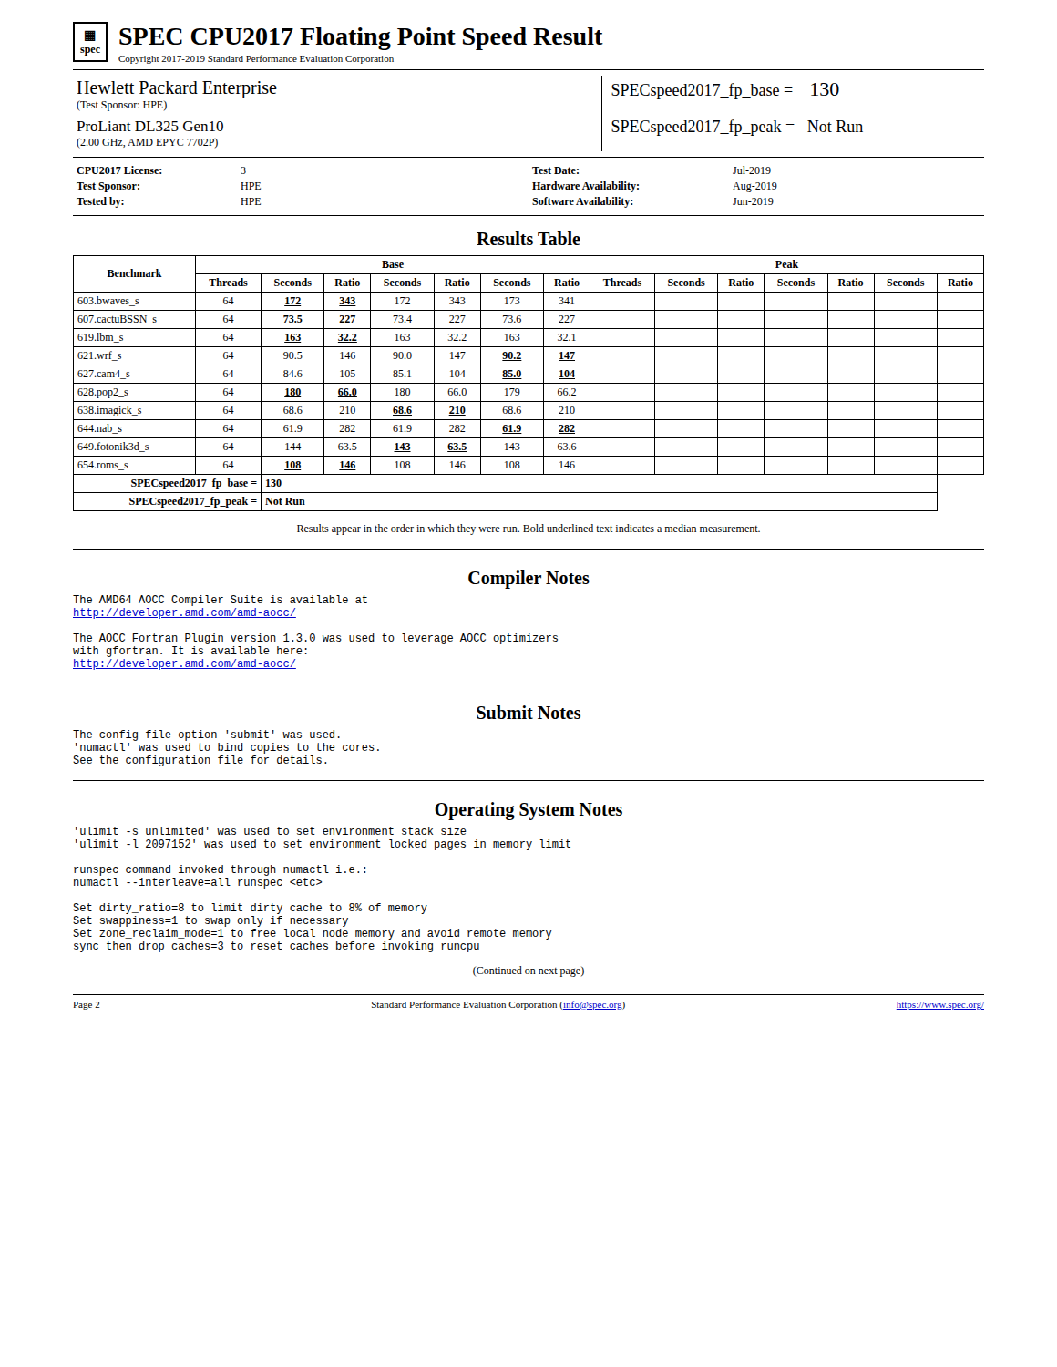▦
spec
SPEC CPU2017 Floating Point Speed Result
Copyright 2017-2019 Standard Performance Evaluation Corporation
| Hewlett Packard Enterprise (Test Sponsor: HPE) ProLiant DL325 Gen10 (2.00 GHz, AMD EPYC 7702P) | SPECspeed2017_fp_base = 130 SPECspeed2017_fp_peak = Not Run |
| CPU2017 License: | 3 | Test Date: | Jul-2019 |
| Test Sponsor: | HPE | Hardware Availability: | Aug-2019 |
| Tested by: | HPE | Software Availability: | Jun-2019 |
Results Table
| Benchmark | Base | Peak |
| --- | --- | --- |
| Threads | Seconds | Ratio | Seconds | Ratio | Seconds | Ratio | Threads | Seconds | Ratio | Seconds | Ratio | Seconds | Ratio |
| 603.bwaves_s | 64 | 172 | 343 | 172 | 343 | 173 | 341 | | | | | | | |
| 607.cactuBSSN_s | 64 | 73.5 | 227 | 73.4 | 227 | 73.6 | 227 | | | | | | | |
| 619.lbm_s | 64 | 163 | 32.2 | 163 | 32.2 | 163 | 32.1 | | | | | | | |
| 621.wrf_s | 64 | 90.5 | 146 | 90.0 | 147 | 90.2 | 147 | | | | | | | |
| 627.cam4_s | 64 | 84.6 | 105 | 85.1 | 104 | 85.0 | 104 | | | | | | | |
| 628.pop2_s | 64 | 180 | 66.0 | 180 | 66.0 | 179 | 66.2 | | | | | | | |
| 638.imagick_s | 64 | 68.6 | 210 | 68.6 | 210 | 68.6 | 210 | | | | | | | |
| 644.nab_s | 64 | 61.9 | 282 | 61.9 | 282 | 61.9 | 282 | | | | | | | |
| 649.fotonik3d_s | 64 | 144 | 63.5 | 143 | 63.5 | 143 | 63.6 | | | | | | | |
| 654.roms_s | 64 | 108 | 146 | 108 | 146 | 108 | 146 | | | | | | | |
| SPECspeed2017_fp_base = | 130 |
| SPECspeed2017_fp_peak = | Not Run |
Results appear in the order in which they were run. Bold underlined text indicates a median measurement.
Compiler Notes
The AMD64 AOCC Compiler Suite is available at
http://developer.amd.com/amd-aocc/

The AOCC Fortran Plugin version 1.3.0 was used to leverage AOCC optimizers
with gfortran. It is available here:
http://developer.amd.com/amd-aocc/
Submit Notes
The config file option 'submit' was used.
'numactl' was used to bind copies to the cores.
See the configuration file for details.
Operating System Notes
'ulimit -s unlimited' was used to set environment stack size
'ulimit -l 2097152' was used to set environment locked pages in memory limit

runspec command invoked through numactl i.e.:
numactl --interleave=all runspec <etc>

Set dirty_ratio=8 to limit dirty cache to 8% of memory
Set swappiness=1 to swap only if necessary
Set zone_reclaim_mode=1 to free local node memory and avoid remote memory
sync then drop_caches=3 to reset caches before invoking runcpu
(Continued on next page)
Page 2
Standard Performance Evaluation Corporation (info@spec.org)
https://www.spec.org/